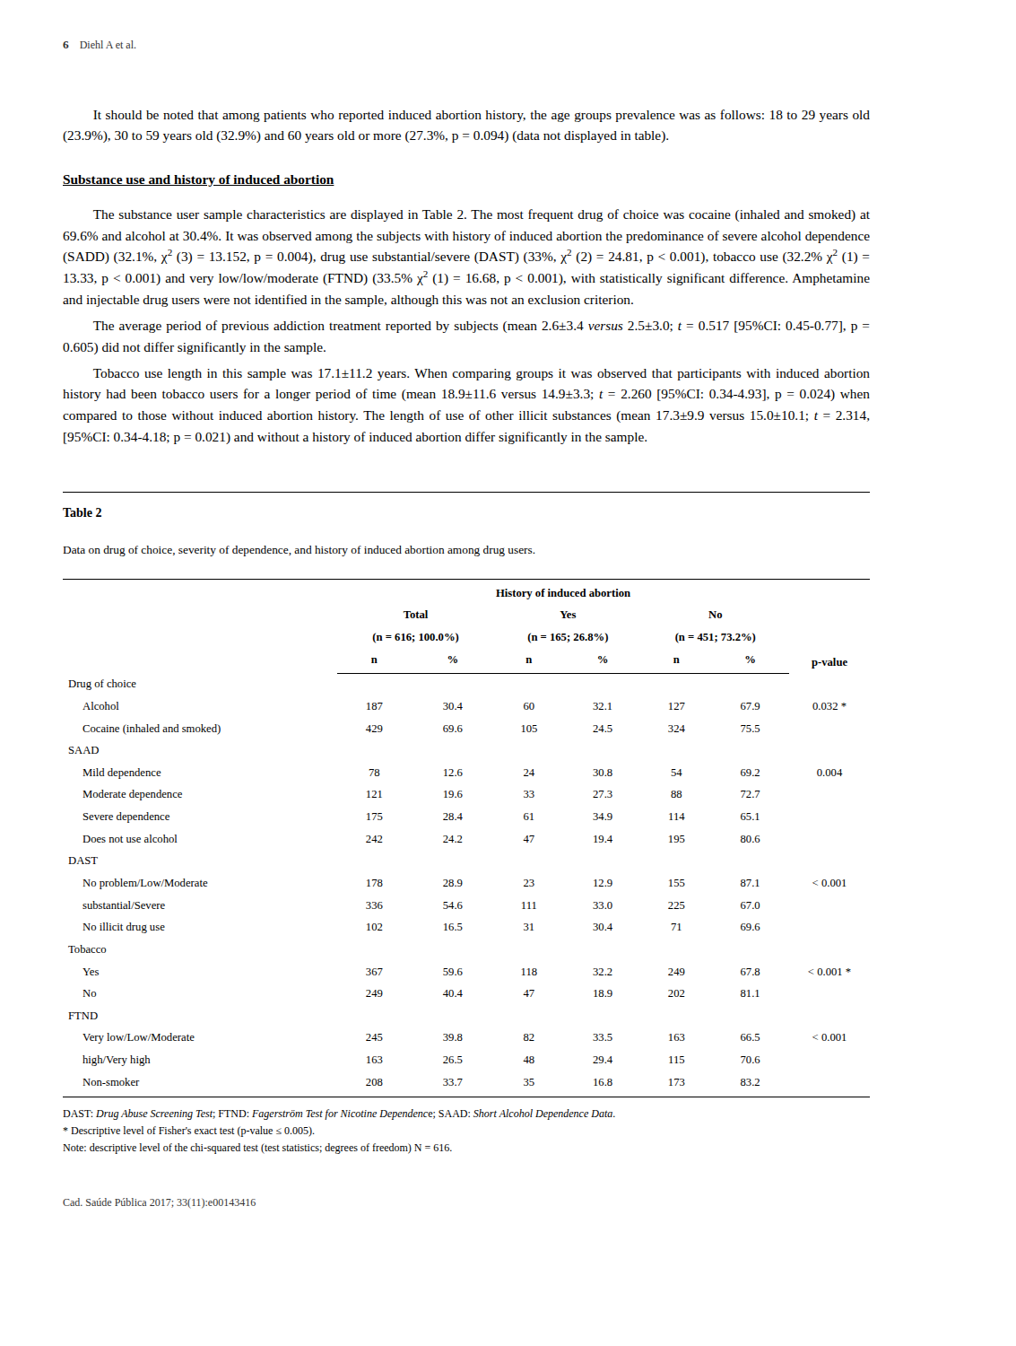6 Diehl A et al.
It should be noted that among patients who reported induced abortion history, the age groups prevalence was as follows: 18 to 29 years old (23.9%), 30 to 59 years old (32.9%) and 60 years old or more (27.3%, p = 0.094) (data not displayed in table).
Substance use and history of induced abortion
The substance user sample characteristics are displayed in Table 2. The most frequent drug of choice was cocaine (inhaled and smoked) at 69.6% and alcohol at 30.4%. It was observed among the subjects with history of induced abortion the predominance of severe alcohol dependence (SADD) (32.1%, χ2 (3) = 13.152, p = 0.004), drug use substantial/severe (DAST) (33%, χ2 (2) = 24.81, p < 0.001), tobacco use (32.2% χ2 (1) = 13.33, p < 0.001) and very low/low/moderate (FTND) (33.5% χ2 (1) = 16.68, p < 0.001), with statistically significant difference. Amphetamine and injectable drug users were not identified in the sample, although this was not an exclusion criterion.
The average period of previous addiction treatment reported by subjects (mean 2.6±3.4 versus 2.5±3.0; t = 0.517 [95%CI: 0.45-0.77], p = 0.605) did not differ significantly in the sample.
Tobacco use length in this sample was 17.1±11.2 years. When comparing groups it was observed that participants with induced abortion history had been tobacco users for a longer period of time (mean 18.9±11.6 versus 14.9±3.3; t = 2.260 [95%CI: 0.34-4.93], p = 0.024) when compared to those without induced abortion history. The length of use of other illicit substances (mean 17.3±9.9 versus 15.0±10.1; t = 2.314, [95%CI: 0.34-4.18; p = 0.021) and without a history of induced abortion differ significantly in the sample.
Table 2
Data on drug of choice, severity of dependence, and history of induced abortion among drug users.
| | History of induced abortion | p-value |
| --- | --- | --- |
| Total | Yes | No |
| (n = 616; 100.0%) | (n = 165; 26.8%) | (n = 451; 73.2%) |
| n | % | n | % | n | % |
| Drug of choice | | | | | | | |
| Alcohol | 187 | 30.4 | 60 | 32.1 | 127 | 67.9 | 0.032 * |
| Cocaine (inhaled and smoked) | 429 | 69.6 | 105 | 24.5 | 324 | 75.5 | |
| SAAD | | | | | | | |
| Mild dependence | 78 | 12.6 | 24 | 30.8 | 54 | 69.2 | 0.004 |
| Moderate dependence | 121 | 19.6 | 33 | 27.3 | 88 | 72.7 | |
| Severe dependence | 175 | 28.4 | 61 | 34.9 | 114 | 65.1 | |
| Does not use alcohol | 242 | 24.2 | 47 | 19.4 | 195 | 80.6 | |
| DAST | | | | | | | |
| No problem/Low/Moderate | 178 | 28.9 | 23 | 12.9 | 155 | 87.1 | < 0.001 |
| substantial/Severe | 336 | 54.6 | 111 | 33.0 | 225 | 67.0 | |
| No illicit drug use | 102 | 16.5 | 31 | 30.4 | 71 | 69.6 | |
| Tobacco | | | | | | | |
| Yes | 367 | 59.6 | 118 | 32.2 | 249 | 67.8 | < 0.001 * |
| No | 249 | 40.4 | 47 | 18.9 | 202 | 81.1 | |
| FTND | | | | | | | |
| Very low/Low/Moderate | 245 | 39.8 | 82 | 33.5 | 163 | 66.5 | < 0.001 |
| high/Very high | 163 | 26.5 | 48 | 29.4 | 115 | 70.6 | |
| Non-smoker | 208 | 33.7 | 35 | 16.8 | 173 | 83.2 | |
DAST: Drug Abuse Screening Test; FTND: Fagerström Test for Nicotine Dependence; SAAD: Short Alcohol Dependence Data.
* Descriptive level of Fisher's exact test (p-value ≤ 0.005).
Note: descriptive level of the chi-squared test (test statistics; degrees of freedom) N = 616.
Cad. Saúde Pública 2017; 33(11):e00143416